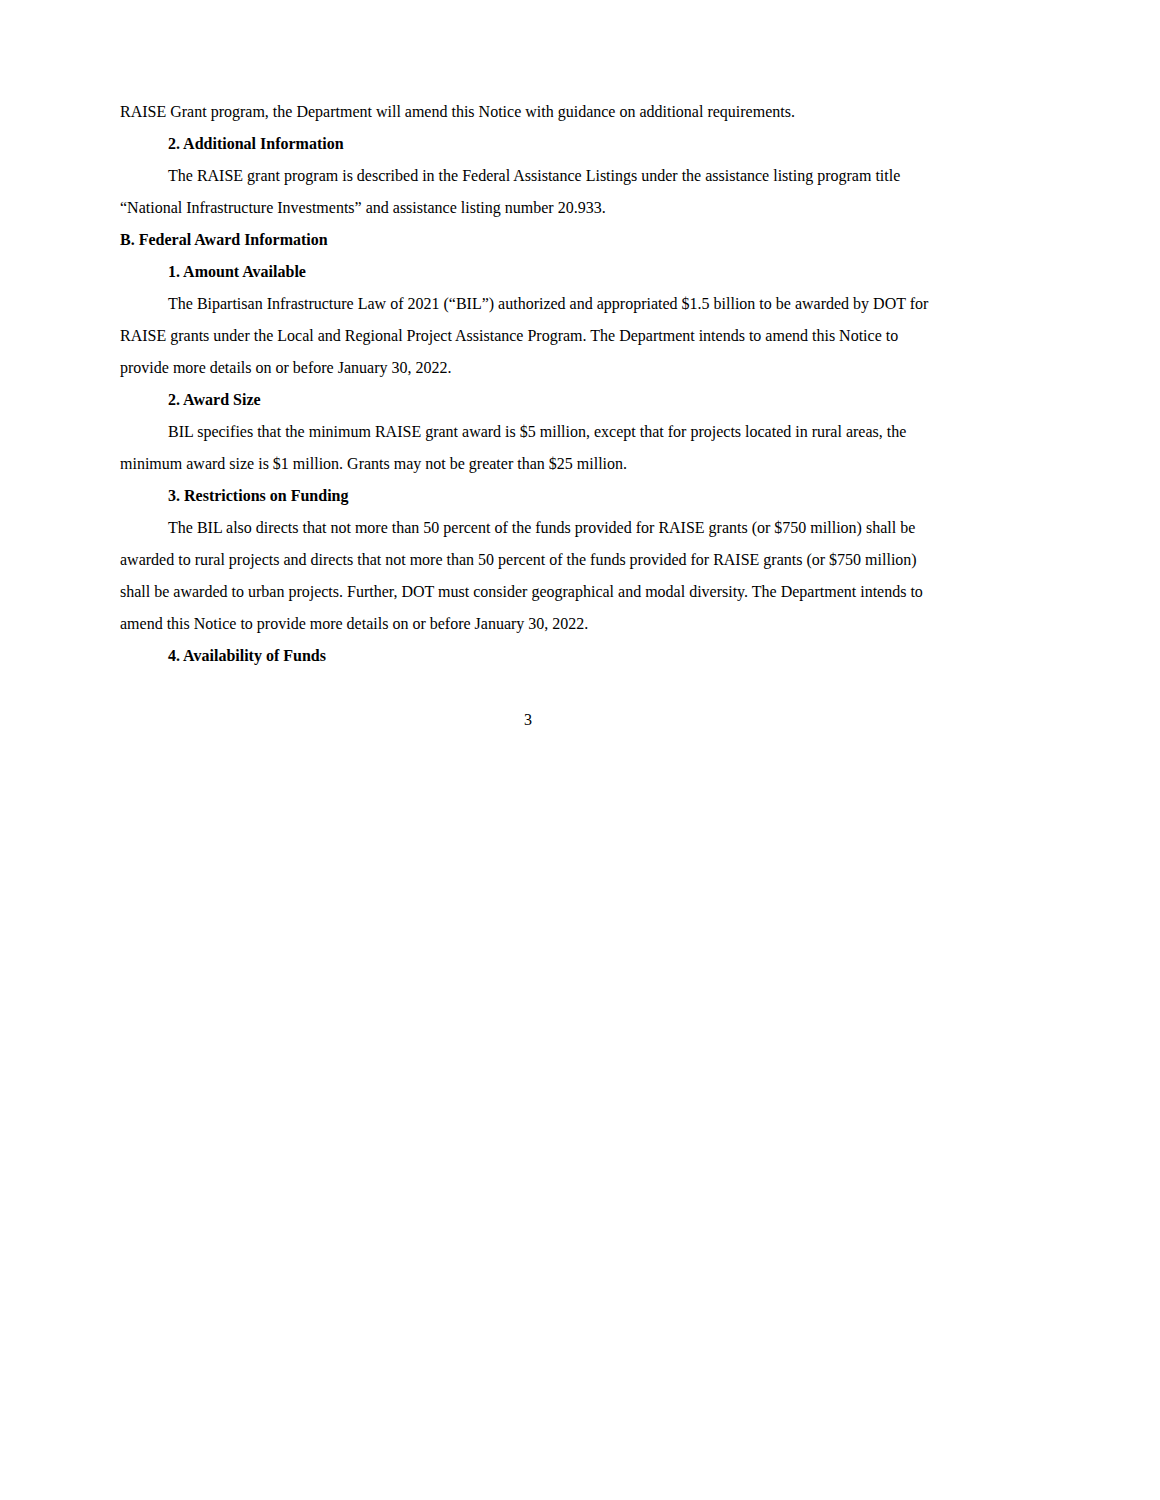RAISE Grant program, the Department will amend this Notice with guidance on additional requirements.
2. Additional Information
The RAISE grant program is described in the Federal Assistance Listings under the assistance listing program title “National Infrastructure Investments” and assistance listing number 20.933.
B. Federal Award Information
1. Amount Available
The Bipartisan Infrastructure Law of 2021 (“BIL”) authorized and appropriated $1.5 billion to be awarded by DOT for RAISE grants under the Local and Regional Project Assistance Program. The Department intends to amend this Notice to provide more details on or before January 30, 2022.
2. Award Size
BIL specifies that the minimum RAISE grant award is $5 million, except that for projects located in rural areas, the minimum award size is $1 million. Grants may not be greater than $25 million.
3. Restrictions on Funding
The BIL also directs that not more than 50 percent of the funds provided for RAISE grants (or $750 million) shall be awarded to rural projects and directs that not more than 50 percent of the funds provided for RAISE grants (or $750 million) shall be awarded to urban projects. Further, DOT must consider geographical and modal diversity. The Department intends to amend this Notice to provide more details on or before January 30, 2022.
4. Availability of Funds
3